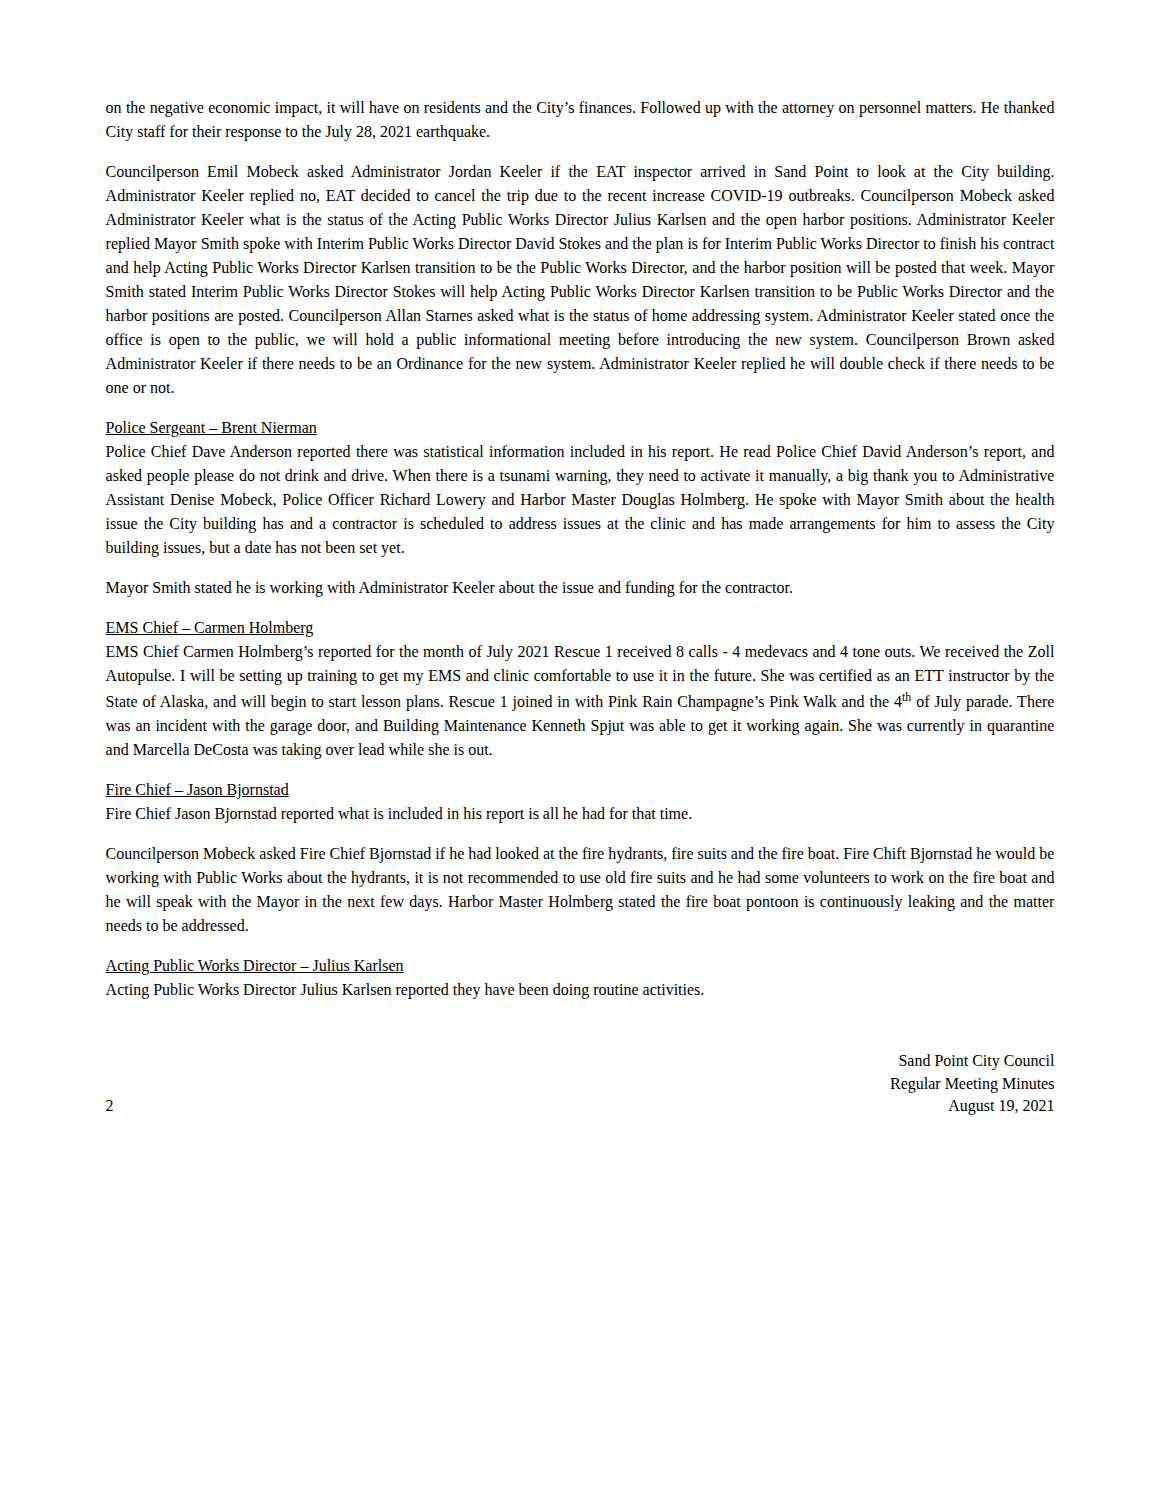on the negative economic impact, it will have on residents and the City’s finances. Followed up with the attorney on personnel matters. He thanked City staff for their response to the July 28, 2021 earthquake.
Councilperson Emil Mobeck asked Administrator Jordan Keeler if the EAT inspector arrived in Sand Point to look at the City building. Administrator Keeler replied no, EAT decided to cancel the trip due to the recent increase COVID-19 outbreaks. Councilperson Mobeck asked Administrator Keeler what is the status of the Acting Public Works Director Julius Karlsen and the open harbor positions. Administrator Keeler replied Mayor Smith spoke with Interim Public Works Director David Stokes and the plan is for Interim Public Works Director to finish his contract and help Acting Public Works Director Karlsen transition to be the Public Works Director, and the harbor position will be posted that week. Mayor Smith stated Interim Public Works Director Stokes will help Acting Public Works Director Karlsen transition to be Public Works Director and the harbor positions are posted. Councilperson Allan Starnes asked what is the status of home addressing system. Administrator Keeler stated once the office is open to the public, we will hold a public informational meeting before introducing the new system. Councilperson Brown asked Administrator Keeler if there needs to be an Ordinance for the new system. Administrator Keeler replied he will double check if there needs to be one or not.
Police Sergeant – Brent Nierman
Police Chief Dave Anderson reported there was statistical information included in his report. He read Police Chief David Anderson’s report, and asked people please do not drink and drive. When there is a tsunami warning, they need to activate it manually, a big thank you to Administrative Assistant Denise Mobeck, Police Officer Richard Lowery and Harbor Master Douglas Holmberg. He spoke with Mayor Smith about the health issue the City building has and a contractor is scheduled to address issues at the clinic and has made arrangements for him to assess the City building issues, but a date has not been set yet.
Mayor Smith stated he is working with Administrator Keeler about the issue and funding for the contractor.
EMS Chief – Carmen Holmberg
EMS Chief Carmen Holmberg’s reported for the month of July 2021 Rescue 1 received 8 calls - 4 medevacs and 4 tone outs. We received the Zoll Autopulse. I will be setting up training to get my EMS and clinic comfortable to use it in the future. She was certified as an ETT instructor by the State of Alaska, and will begin to start lesson plans. Rescue 1 joined in with Pink Rain Champagne’s Pink Walk and the 4th of July parade. There was an incident with the garage door, and Building Maintenance Kenneth Spjut was able to get it working again. She was currently in quarantine and Marcella DeCosta was taking over lead while she is out.
Fire Chief – Jason Bjornstad
Fire Chief Jason Bjornstad reported what is included in his report is all he had for that time.
Councilperson Mobeck asked Fire Chief Bjornstad if he had looked at the fire hydrants, fire suits and the fire boat. Fire Chift Bjornstad he would be working with Public Works about the hydrants, it is not recommended to use old fire suits and he had some volunteers to work on the fire boat and he will speak with the Mayor in the next few days. Harbor Master Holmberg stated the fire boat pontoon is continuously leaking and the matter needs to be addressed.
Acting Public Works Director – Julius Karlsen
Acting Public Works Director Julius Karlsen reported they have been doing routine activities.
2
Sand Point City Council
Regular Meeting Minutes
August 19, 2021